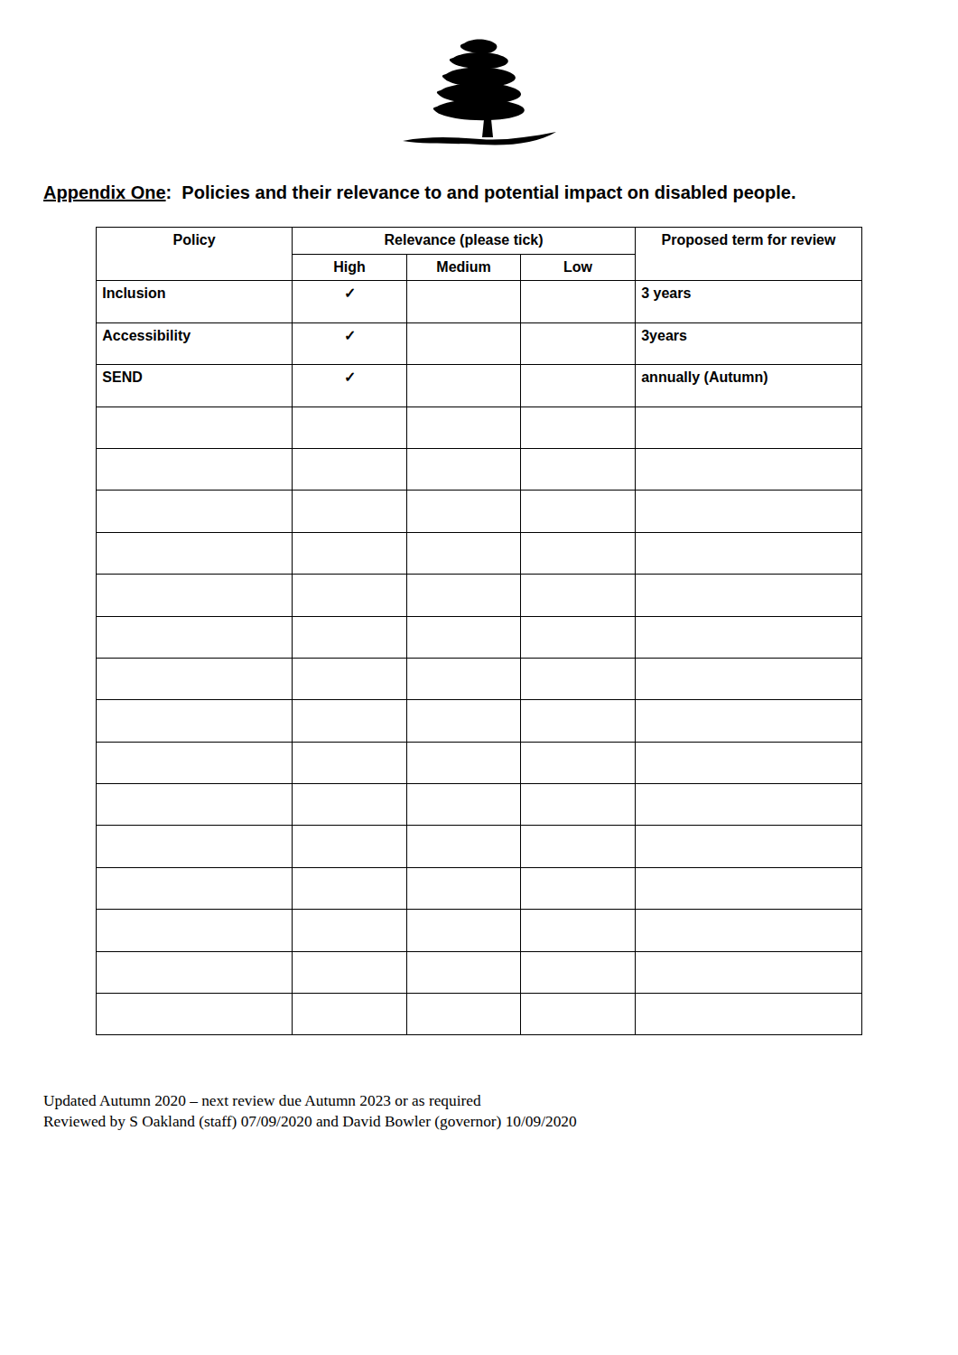Appendix One: Policies and their relevance to and potential impact on disabled people.
| Policy | Relevance (please tick) | Proposed term for review |
| --- | --- | --- |
| High | Medium | Low |
| Inclusion | ✓ | | | 3 years |
| Accessibility | ✓ | | | 3years |
| SEND | ✓ | | | annually (Autumn) |
Updated Autumn 2020 – next review due Autumn 2023 or as required
Reviewed by S Oakland (staff) 07/09/2020 and David Bowler (governor) 10/09/2020